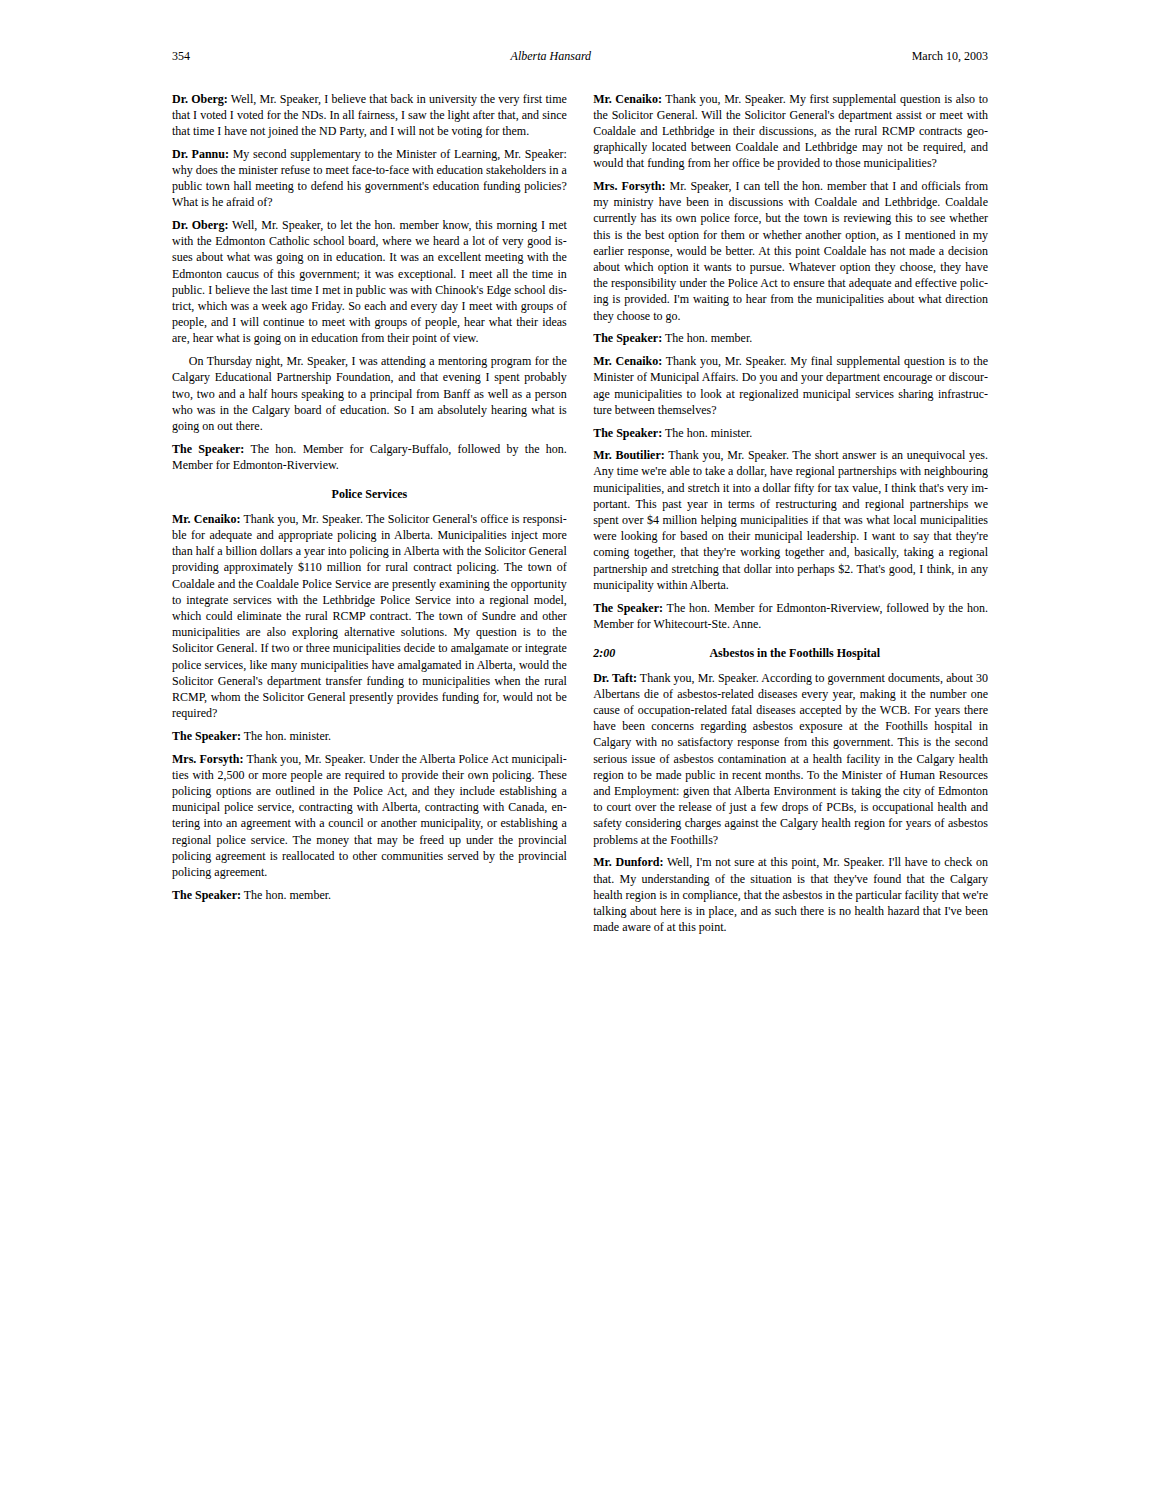354 Alberta Hansard March 10, 2003
Dr. Oberg: Well, Mr. Speaker, I believe that back in university the very first time that I voted I voted for the NDs. In all fairness, I saw the light after that, and since that time I have not joined the ND Party, and I will not be voting for them.
Dr. Pannu: My second supplementary to the Minister of Learning, Mr. Speaker: why does the minister refuse to meet face-to-face with education stakeholders in a public town hall meeting to defend his government's education funding policies? What is he afraid of?
Dr. Oberg: Well, Mr. Speaker, to let the hon. member know, this morning I met with the Edmonton Catholic school board, where we heard a lot of very good issues about what was going on in education. It was an excellent meeting with the Edmonton caucus of this government; it was exceptional. I meet all the time in public. I believe the last time I met in public was with Chinook's Edge school district, which was a week ago Friday. So each and every day I meet with groups of people, and I will continue to meet with groups of people, hear what their ideas are, hear what is going on in education from their point of view.
On Thursday night, Mr. Speaker, I was attending a mentoring program for the Calgary Educational Partnership Foundation, and that evening I spent probably two, two and a half hours speaking to a principal from Banff as well as a person who was in the Calgary board of education. So I am absolutely hearing what is going on out there.
The Speaker: The hon. Member for Calgary-Buffalo, followed by the hon. Member for Edmonton-Riverview.
Police Services
Mr. Cenaiko: Thank you, Mr. Speaker. The Solicitor General's office is responsible for adequate and appropriate policing in Alberta. Municipalities inject more than half a billion dollars a year into policing in Alberta with the Solicitor General providing approximately $110 million for rural contract policing. The town of Coaldale and the Coaldale Police Service are presently examining the opportunity to integrate services with the Lethbridge Police Service into a regional model, which could eliminate the rural RCMP contract. The town of Sundre and other municipalities are also exploring alternative solutions. My question is to the Solicitor General. If two or three municipalities decide to amalgamate or integrate police services, like many municipalities have amalgamated in Alberta, would the Solicitor General's department transfer funding to municipalities when the rural RCMP, whom the Solicitor General presently provides funding for, would not be required?
The Speaker: The hon. minister.
Mrs. Forsyth: Thank you, Mr. Speaker. Under the Alberta Police Act municipalities with 2,500 or more people are required to provide their own policing. These policing options are outlined in the Police Act, and they include establishing a municipal police service, contracting with Alberta, contracting with Canada, entering into an agreement with a council or another municipality, or establishing a regional police service. The money that may be freed up under the provincial policing agreement is reallocated to other communities served by the provincial policing agreement.
The Speaker: The hon. member.
Mr. Cenaiko: Thank you, Mr. Speaker. My first supplemental question is also to the Solicitor General. Will the Solicitor General's department assist or meet with Coaldale and Lethbridge in their discussions, as the rural RCMP contracts geographically located between Coaldale and Lethbridge may not be required, and would that funding from her office be provided to those municipalities?
Mrs. Forsyth: Mr. Speaker, I can tell the hon. member that I and officials from my ministry have been in discussions with Coaldale and Lethbridge. Coaldale currently has its own police force, but the town is reviewing this to see whether this is the best option for them or whether another option, as I mentioned in my earlier response, would be better. At this point Coaldale has not made a decision about which option it wants to pursue. Whatever option they choose, they have the responsibility under the Police Act to ensure that adequate and effective policing is provided. I'm waiting to hear from the municipalities about what direction they choose to go.
The Speaker: The hon. member.
Mr. Cenaiko: Thank you, Mr. Speaker. My final supplemental question is to the Minister of Municipal Affairs. Do you and your department encourage or discourage municipalities to look at regionalized municipal services sharing infrastructure between themselves?
The Speaker: The hon. minister.
Mr. Boutilier: Thank you, Mr. Speaker. The short answer is an unequivocal yes. Any time we're able to take a dollar, have regional partnerships with neighbouring municipalities, and stretch it into a dollar fifty for tax value, I think that's very important. This past year in terms of restructuring and regional partnerships we spent over $4 million helping municipalities if that was what local municipalities were looking for based on their municipal leadership. I want to say that they're coming together, that they're working together and, basically, taking a regional partnership and stretching that dollar into perhaps $2. That's good, I think, in any municipality within Alberta.
The Speaker: The hon. Member for Edmonton-Riverview, followed by the hon. Member for Whitecourt-Ste. Anne.
2:00 Asbestos in the Foothills Hospital
Dr. Taft: Thank you, Mr. Speaker. According to government documents, about 30 Albertans die of asbestos-related diseases every year, making it the number one cause of occupation-related fatal diseases accepted by the WCB. For years there have been concerns regarding asbestos exposure at the Foothills hospital in Calgary with no satisfactory response from this government. This is the second serious issue of asbestos contamination at a health facility in the Calgary health region to be made public in recent months. To the Minister of Human Resources and Employment: given that Alberta Environment is taking the city of Edmonton to court over the release of just a few drops of PCBs, is occupational health and safety considering charges against the Calgary health region for years of asbestos problems at the Foothills?
Mr. Dunford: Well, I'm not sure at this point, Mr. Speaker. I'll have to check on that. My understanding of the situation is that they've found that the Calgary health region is in compliance, that the asbestos in the particular facility that we're talking about here is in place, and as such there is no health hazard that I've been made aware of at this point.